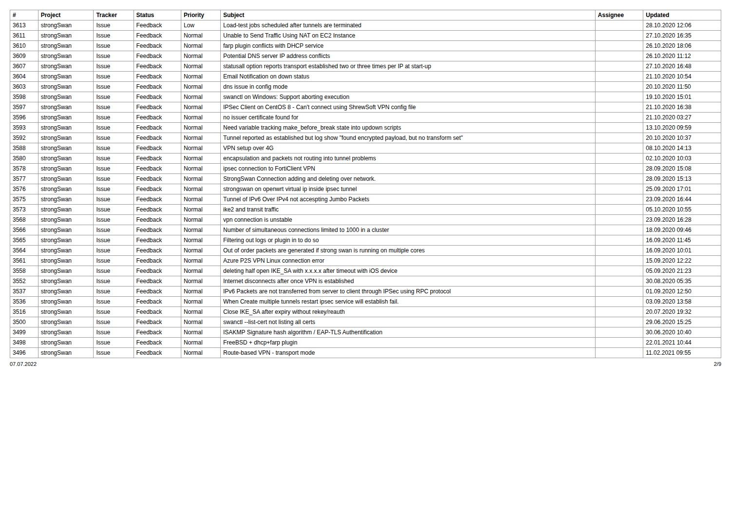| # | Project | Tracker | Status | Priority | Subject | Assignee | Updated |
| --- | --- | --- | --- | --- | --- | --- | --- |
| 3613 | strongSwan | Issue | Feedback | Low | Load-test jobs scheduled after tunnels are terminated | | 28.10.2020 12:06 |
| 3611 | strongSwan | Issue | Feedback | Normal | Unable to Send Traffic Using NAT on EC2 Instance | | 27.10.2020 16:35 |
| 3610 | strongSwan | Issue | Feedback | Normal | farp plugin conflicts with DHCP service | | 26.10.2020 18:06 |
| 3609 | strongSwan | Issue | Feedback | Normal | Potential DNS server IP address conflicts | | 26.10.2020 11:12 |
| 3607 | strongSwan | Issue | Feedback | Normal | statusall option reports transport established two or three times per IP at start-up | | 27.10.2020 16:48 |
| 3604 | strongSwan | Issue | Feedback | Normal | Email Notification on down status | | 21.10.2020 10:54 |
| 3603 | strongSwan | Issue | Feedback | Normal | dns issue in config mode | | 20.10.2020 11:50 |
| 3598 | strongSwan | Issue | Feedback | Normal | swanctl on Windows: Support aborting execution | | 19.10.2020 15:01 |
| 3597 | strongSwan | Issue | Feedback | Normal | IPSec Client on CentOS 8 - Can't connect using ShrewSoft VPN config file | | 21.10.2020 16:38 |
| 3596 | strongSwan | Issue | Feedback | Normal | no issuer certificate found for | | 21.10.2020 03:27 |
| 3593 | strongSwan | Issue | Feedback | Normal | Need variable tracking make_before_break state into updown scripts | | 13.10.2020 09:59 |
| 3592 | strongSwan | Issue | Feedback | Normal | Tunnel reported as established but log show "found encrypted payload, but no transform set" | | 20.10.2020 10:37 |
| 3588 | strongSwan | Issue | Feedback | Normal | VPN setup over 4G | | 08.10.2020 14:13 |
| 3580 | strongSwan | Issue | Feedback | Normal | encapsulation and packets not routing into tunnel problems | | 02.10.2020 10:03 |
| 3578 | strongSwan | Issue | Feedback | Normal | ipsec connection to FortiClient VPN | | 28.09.2020 15:08 |
| 3577 | strongSwan | Issue | Feedback | Normal | StrongSwan Connection adding and deleting over network. | | 28.09.2020 15:13 |
| 3576 | strongSwan | Issue | Feedback | Normal | strongswan on openwrt virtual ip inside ipsec tunnel | | 25.09.2020 17:01 |
| 3575 | strongSwan | Issue | Feedback | Normal | Tunnel of IPv6 Over IPv4 not accespting Jumbo Packets | | 23.09.2020 16:44 |
| 3573 | strongSwan | Issue | Feedback | Normal | ike2 and transit traffic | | 05.10.2020 10:55 |
| 3568 | strongSwan | Issue | Feedback | Normal | vpn connection is unstable | | 23.09.2020 16:28 |
| 3566 | strongSwan | Issue | Feedback | Normal | Number of simultaneous connections limited to 1000 in a cluster | | 18.09.2020 09:46 |
| 3565 | strongSwan | Issue | Feedback | Normal | Filtering out logs or plugin in to do so | | 16.09.2020 11:45 |
| 3564 | strongSwan | Issue | Feedback | Normal | Out of order packets are generated if strong swan is running on multiple cores | | 16.09.2020 10:01 |
| 3561 | strongSwan | Issue | Feedback | Normal | Azure P2S VPN Linux connection error | | 15.09.2020 12:22 |
| 3558 | strongSwan | Issue | Feedback | Normal | deleting half open IKE_SA with x.x.x.x after timeout with iOS device | | 05.09.2020 21:23 |
| 3552 | strongSwan | Issue | Feedback | Normal | Internet disconnects after once VPN is established | | 30.08.2020 05:35 |
| 3537 | strongSwan | Issue | Feedback | Normal | IPv6 Packets are not transferred from server to client through IPSec using RPC protocol | | 01.09.2020 12:50 |
| 3536 | strongSwan | Issue | Feedback | Normal | When Create multiple tunnels restart ipsec service will establish fail. | | 03.09.2020 13:58 |
| 3516 | strongSwan | Issue | Feedback | Normal | Close IKE_SA after expiry without rekey/reauth | | 20.07.2020 19:32 |
| 3500 | strongSwan | Issue | Feedback | Normal | swanctl --list-cert not listing all certs | | 29.06.2020 15:25 |
| 3499 | strongSwan | Issue | Feedback | Normal | ISAKMP Signature hash algorithm / EAP-TLS Authentification | | 30.06.2020 10:40 |
| 3498 | strongSwan | Issue | Feedback | Normal | FreeBSD + dhcp+farp plugin | | 22.01.2021 10:44 |
| 3496 | strongSwan | Issue | Feedback | Normal | Route-based VPN - transport mode | | 11.02.2021 09:55 |
07.07.2022 2/9